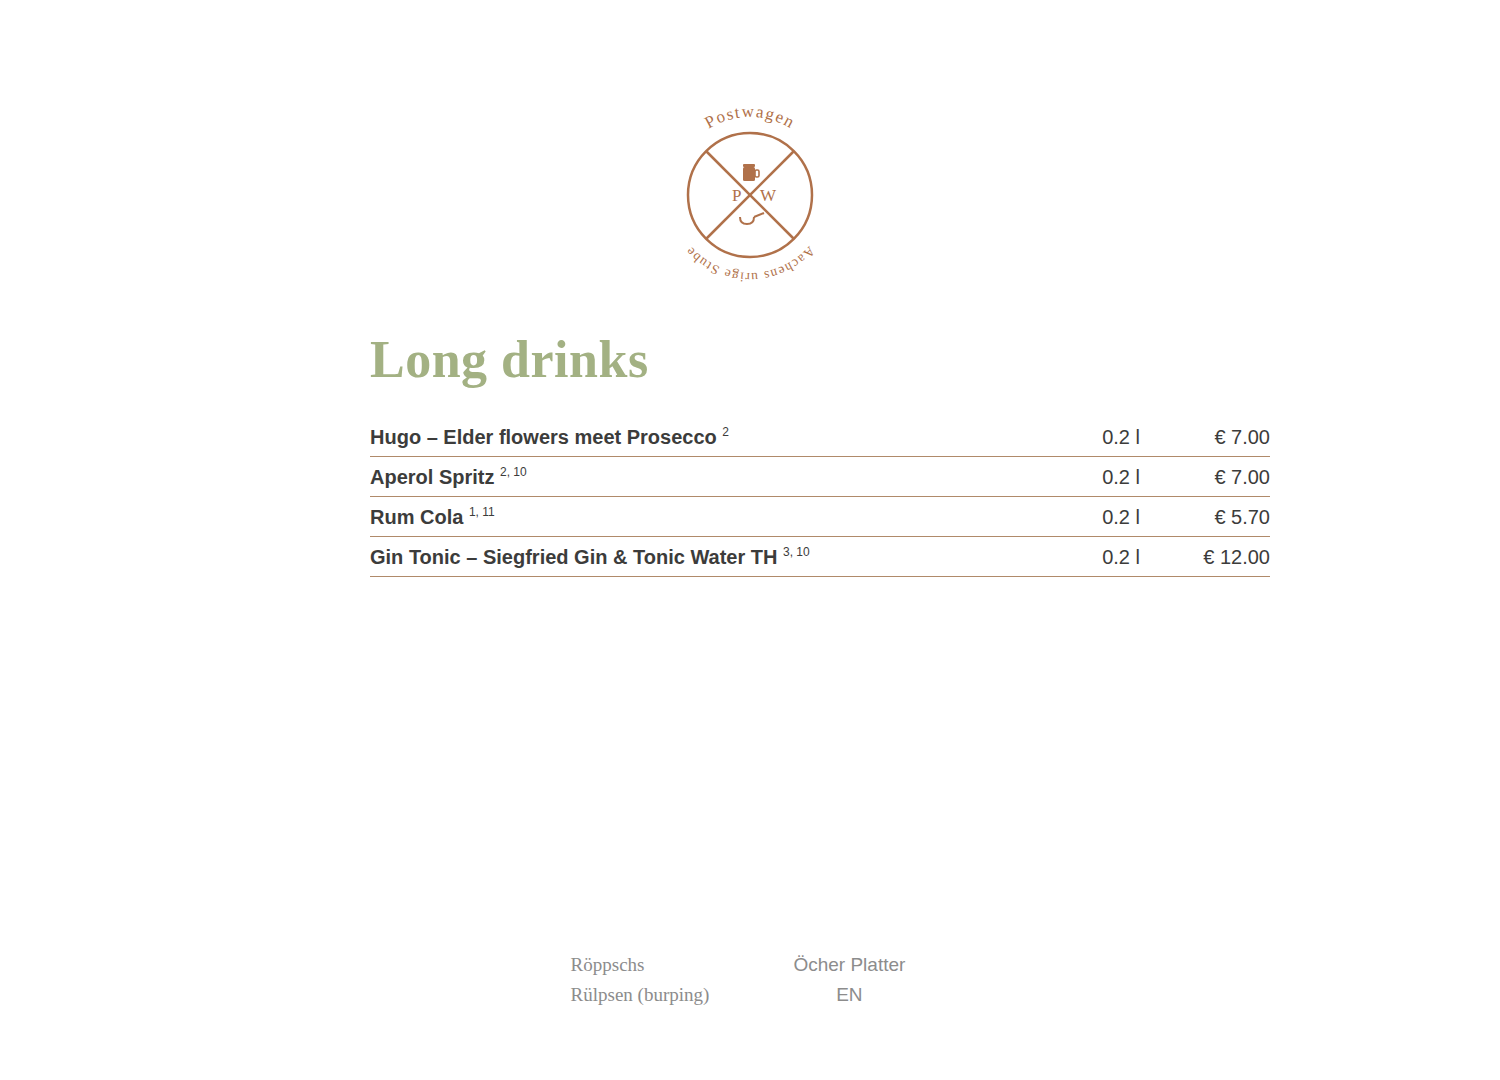P W Postwagen Aachens urige Stube
Long drinks
| Hugo – Elder flowers meet Prosecco 2 | 0.2 l | € 7.00 |
| Aperol Spritz 2, 10 | 0.2 l | € 7.00 |
| Rum Cola 1, 11 | 0.2 l | € 5.70 |
| Gin Tonic – Siegfried Gin & Tonic Water TH 3, 10 | 0.2 l | € 12.00 |
| Röppschs | Öcher Platter |
| Rülpsen (burping) | EN |